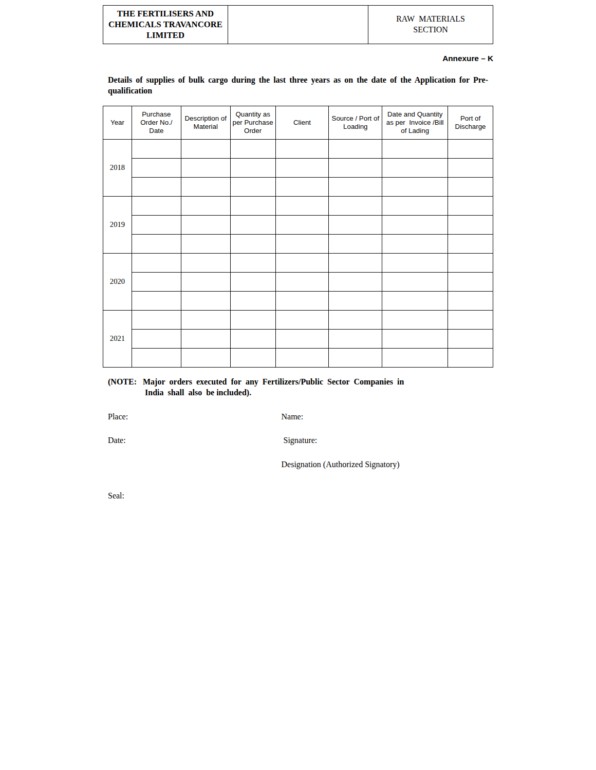| The Fertilisers and Chemicals Travancore Limited | | Raw Materials Section |
Annexure – K
Details of supplies of bulk cargo during the last three years as on the date of the Application for Pre-qualification
| Year | Purchase Order No./ Date | Description of Material | Quantity as per Purchase Order | Client | Source / Port of Loading | Date and Quantity as per Invoice /Bill of Lading | Port of Discharge |
| --- | --- | --- | --- | --- | --- | --- | --- |
| 2018 | | | | | | | |
| 2019 | | | | | | | |
| 2020 | | | | | | | |
| 2021 | | | | | | | |
(NOTE: Major orders executed for any Fertilizers/Public Sector Companies in India shall also be included).
Place:
Name:
Date:
Signature:
Designation (Authorized Signatory)
Seal: